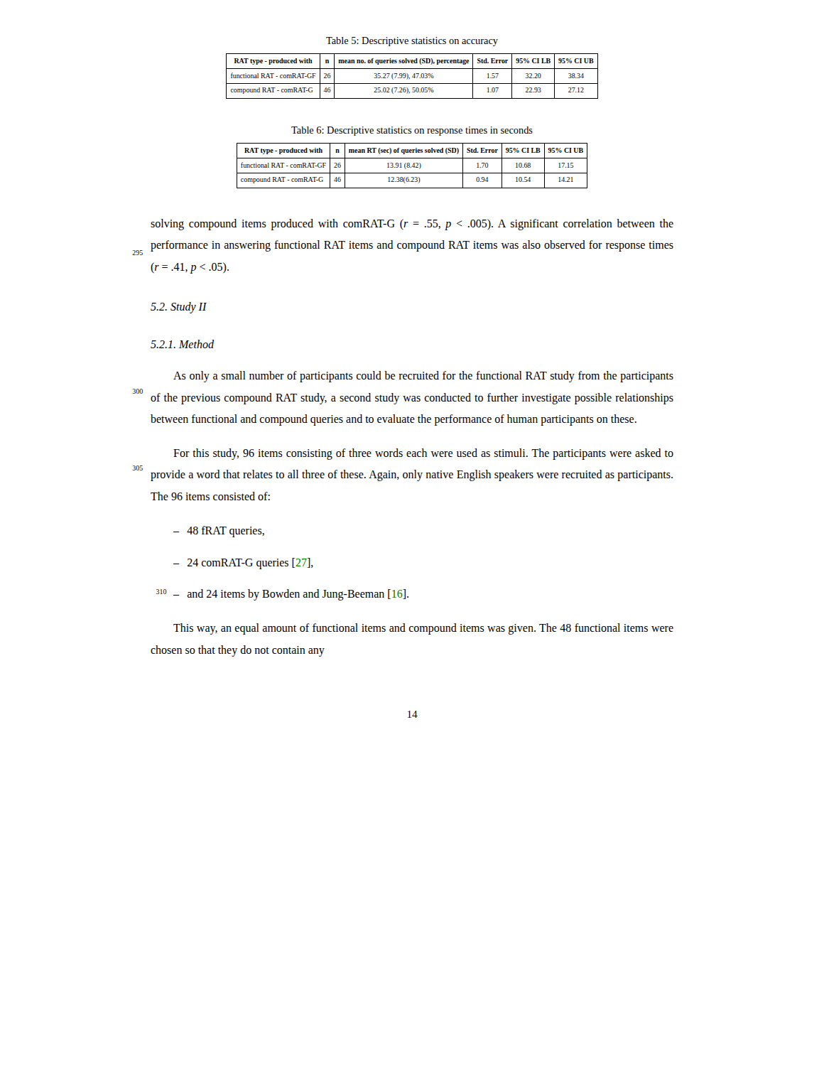Table 5: Descriptive statistics on accuracy
| RAT type - produced with | n | mean no. of queries solved (SD), percentage | Std. Error | 95% CI LB | 95% CI UB |
| --- | --- | --- | --- | --- | --- |
| functional RAT - comRAT-GF | 26 | 35.27 (7.99), 47.03% | 1.57 | 32.20 | 38.34 |
| compound RAT - comRAT-G | 46 | 25.02 (7.26), 50.05% | 1.07 | 22.93 | 27.12 |
Table 6: Descriptive statistics on response times in seconds
| RAT type - produced with | n | mean RT (sec) of queries solved (SD) | Std. Error | 95% CI LB | 95% CI UB |
| --- | --- | --- | --- | --- | --- |
| functional RAT - comRAT-GF | 26 | 13.91 (8.42) | 1.70 | 10.68 | 17.15 |
| compound RAT - comRAT-G | 46 | 12.38(6.23) | 0.94 | 10.54 | 14.21 |
295
solving compound items produced with comRAT-G (r = .55, p < .005). A significant correlation between the performance in answering functional RAT items and compound RAT items was also observed for response times (r = .41, p < .05).
5.2. Study II
5.2.1. Method
300
As only a small number of participants could be recruited for the functional RAT study from the participants of the previous compound RAT study, a second study was conducted to further investigate possible relationships between functional and compound queries and to evaluate the performance of human participants on these.
305
For this study, 96 items consisting of three words each were used as stimuli. The participants were asked to provide a word that relates to all three of these. Again, only native English speakers were recruited as participants. The 96 items consisted of:
48 fRAT queries,
24 comRAT-G queries [27],
310and 24 items by Bowden and Jung-Beeman [16].
This way, an equal amount of functional items and compound items was given. The 48 functional items were chosen so that they do not contain any
14